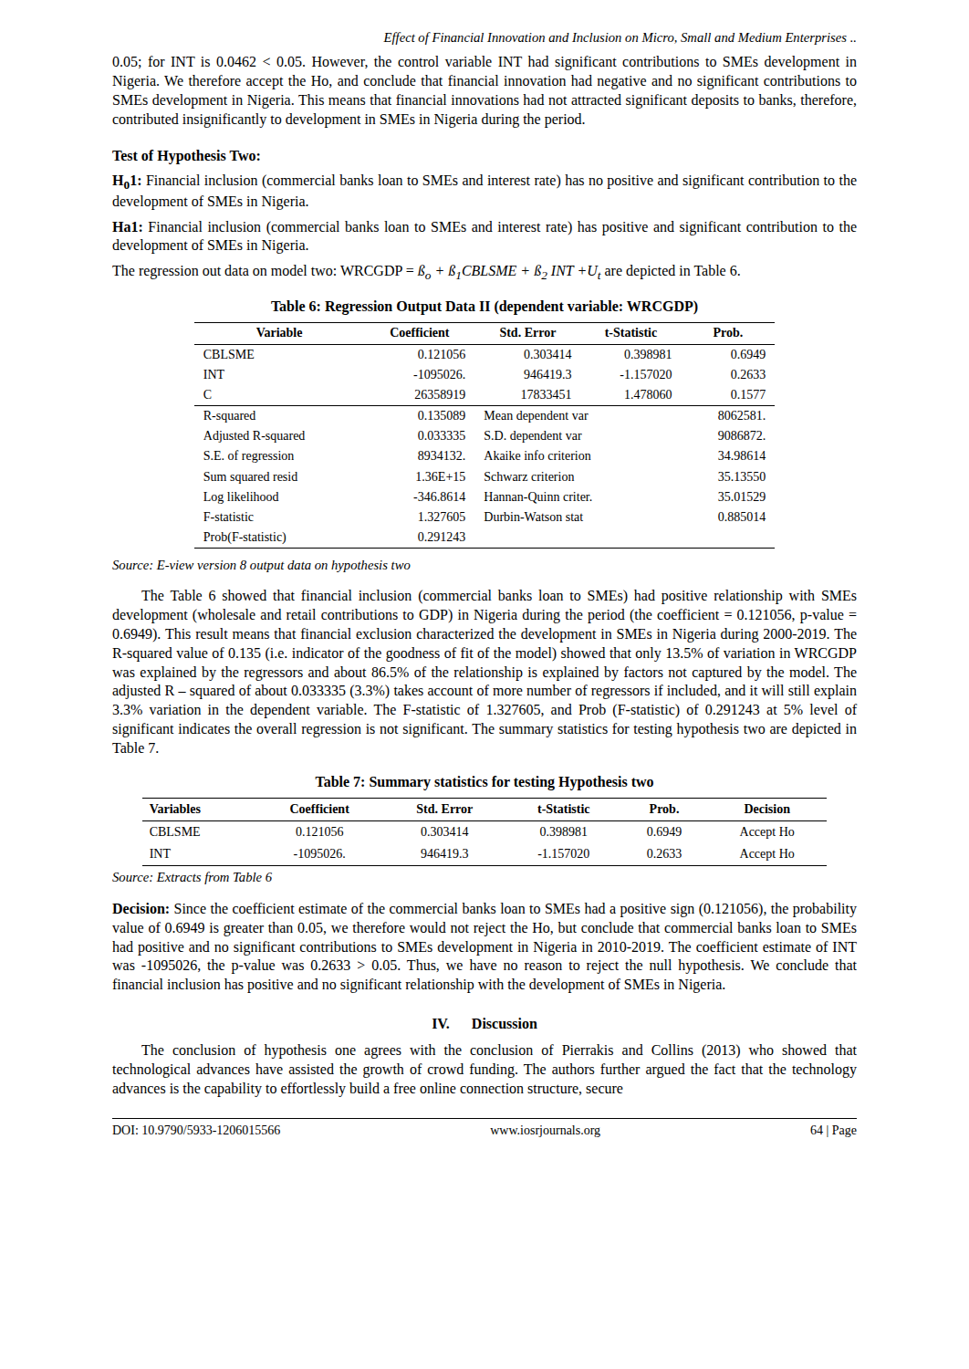Effect of Financial Innovation and Inclusion on Micro, Small and Medium Enterprises ..
0.05; for INT is 0.0462 < 0.05. However, the control variable INT had significant contributions to SMEs development in Nigeria. We therefore accept the Ho, and conclude that financial innovation had negative and no significant contributions to SMEs development in Nigeria. This means that financial innovations had not attracted significant deposits to banks, therefore, contributed insignificantly to development in SMEs in Nigeria during the period.
Test of Hypothesis Two:
H01: Financial inclusion (commercial banks loan to SMEs and interest rate) has no positive and significant contribution to the development of SMEs in Nigeria.
Ha1: Financial inclusion (commercial banks loan to SMEs and interest rate) has positive and significant contribution to the development of SMEs in Nigeria.
The regression out data on model two: WRCGDP = ßo + ß1CBLSME + ß2 INT +Ut are depicted in Table 6.
Table 6: Regression Output Data II (dependent variable: WRCGDP)
| Variable | Coefficient | Std. Error | t-Statistic | Prob. |
| --- | --- | --- | --- | --- |
| CBLSME | 0.121056 | 0.303414 | 0.398981 | 0.6949 |
| INT | -1095026. | 946419.3 | -1.157020 | 0.2633 |
| C | 26358919 | 17833451 | 1.478060 | 0.1577 |
| R-squared | 0.135089 | Mean dependent var | 8062581. |
| Adjusted R-squared | 0.033335 | S.D. dependent var | 9086872. |
| S.E. of regression | 8934132. | Akaike info criterion | 34.98614 |
| Sum squared resid | 1.36E+15 | Schwarz criterion | 35.13550 |
| Log likelihood | -346.8614 | Hannan-Quinn criter. | 35.01529 |
| F-statistic | 1.327605 | Durbin-Watson stat | 0.885014 |
| Prob(F-statistic) | 0.291243 | |
Source: E-view version 8 output data on hypothesis two
The Table 6 showed that financial inclusion (commercial banks loan to SMEs) had positive relationship with SMEs development (wholesale and retail contributions to GDP) in Nigeria during the period (the coefficient = 0.121056, p-value = 0.6949). This result means that financial exclusion characterized the development in SMEs in Nigeria during 2000-2019. The R-squared value of 0.135 (i.e. indicator of the goodness of fit of the model) showed that only 13.5% of variation in WRCGDP was explained by the regressors and about 86.5% of the relationship is explained by factors not captured by the model. The adjusted R – squared of about 0.033335 (3.3%) takes account of more number of regressors if included, and it will still explain 3.3% variation in the dependent variable. The F-statistic of 1.327605, and Prob (F-statistic) of 0.291243 at 5% level of significant indicates the overall regression is not significant. The summary statistics for testing hypothesis two are depicted in Table 7.
Table 7: Summary statistics for testing Hypothesis two
| Variables | Coefficient | Std. Error | t-Statistic | Prob. | Decision |
| --- | --- | --- | --- | --- | --- |
| CBLSME | 0.121056 | 0.303414 | 0.398981 | 0.6949 | Accept Ho |
| INT | -1095026. | 946419.3 | -1.157020 | 0.2633 | Accept Ho |
Source: Extracts from Table 6
Decision: Since the coefficient estimate of the commercial banks loan to SMEs had a positive sign (0.121056), the probability value of 0.6949 is greater than 0.05, we therefore would not reject the Ho, but conclude that commercial banks loan to SMEs had positive and no significant contributions to SMEs development in Nigeria in 2010-2019. The coefficient estimate of INT was -1095026, the p-value was 0.2633 > 0.05. Thus, we have no reason to reject the null hypothesis. We conclude that financial inclusion has positive and no significant relationship with the development of SMEs in Nigeria.
IV. Discussion
The conclusion of hypothesis one agrees with the conclusion of Pierrakis and Collins (2013) who showed that technological advances have assisted the growth of crowd funding. The authors further argued the fact that the technology advances is the capability to effortlessly build a free online connection structure, secure
DOI: 10.9790/5933-1206015566 www.iosrjournals.org 64 | Page